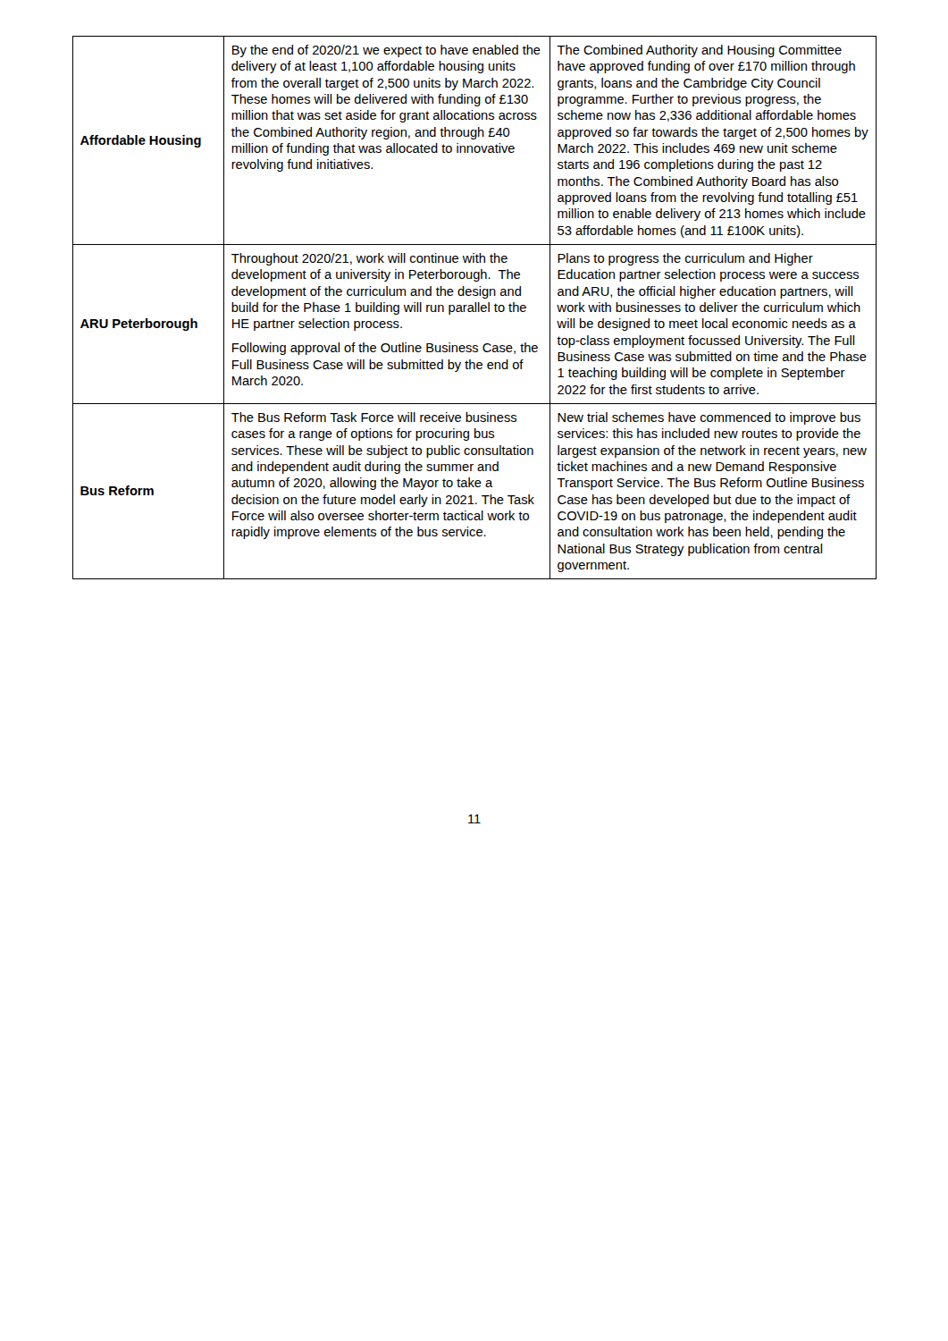| Affordable Housing | By the end of 2020/21 we expect to have enabled the delivery of at least 1,100 affordable housing units from the overall target of 2,500 units by March 2022. These homes will be delivered with funding of £130 million that was set aside for grant allocations across the Combined Authority region, and through £40 million of funding that was allocated to innovative revolving fund initiatives. | The Combined Authority and Housing Committee have approved funding of over £170 million through grants, loans and the Cambridge City Council programme. Further to previous progress, the scheme now has 2,336 additional affordable homes approved so far towards the target of 2,500 homes by March 2022. This includes 469 new unit scheme starts and 196 completions during the past 12 months. The Combined Authority Board has also approved loans from the revolving fund totalling £51 million to enable delivery of 213 homes which include 53 affordable homes (and 11 £100K units). |
| ARU Peterborough | Throughout 2020/21, work will continue with the development of a university in Peterborough. The development of the curriculum and the design and build for the Phase 1 building will run parallel to the HE partner selection process. Following approval of the Outline Business Case, the Full Business Case will be submitted by the end of March 2020. | Plans to progress the curriculum and Higher Education partner selection process were a success and ARU, the official higher education partners, will work with businesses to deliver the curriculum which will be designed to meet local economic needs as a top-class employment focussed University. The Full Business Case was submitted on time and the Phase 1 teaching building will be complete in September 2022 for the first students to arrive. |
| Bus Reform | The Bus Reform Task Force will receive business cases for a range of options for procuring bus services. These will be subject to public consultation and independent audit during the summer and autumn of 2020, allowing the Mayor to take a decision on the future model early in 2021. The Task Force will also oversee shorter-term tactical work to rapidly improve elements of the bus service. | New trial schemes have commenced to improve bus services: this has included new routes to provide the largest expansion of the network in recent years, new ticket machines and a new Demand Responsive Transport Service. The Bus Reform Outline Business Case has been developed but due to the impact of COVID-19 on bus patronage, the independent audit and consultation work has been held, pending the National Bus Strategy publication from central government. |
11